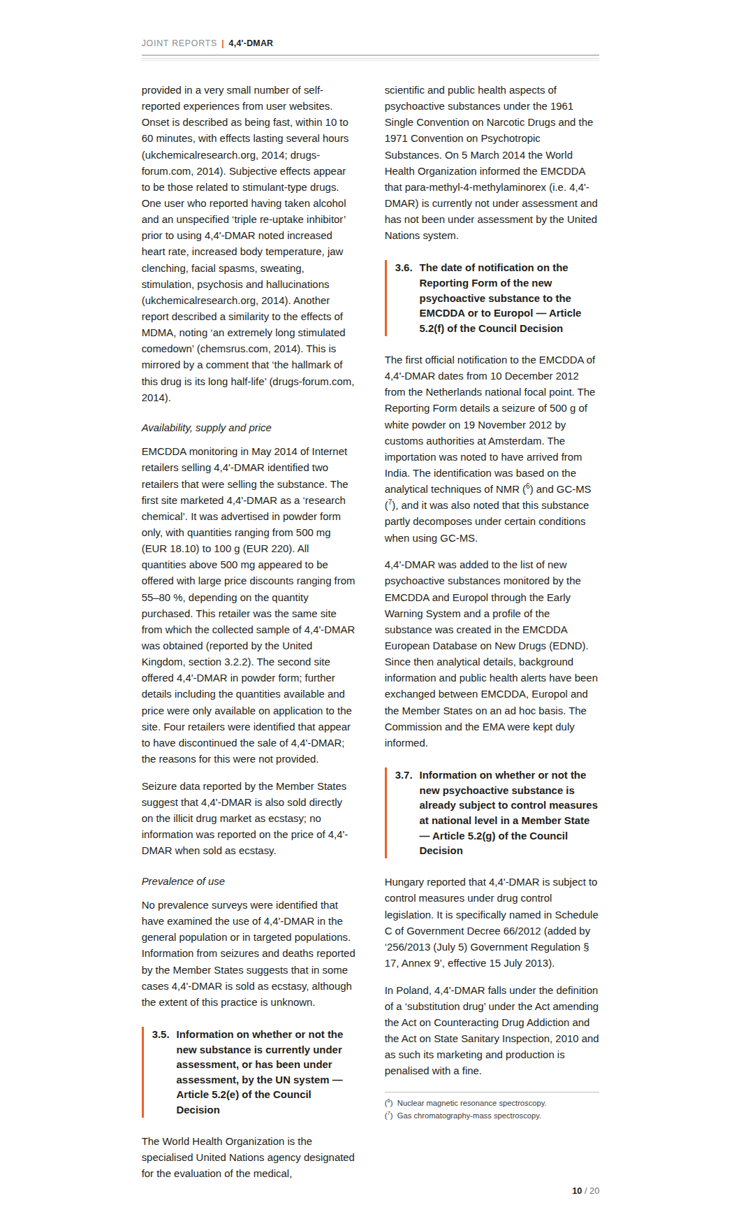JOINT REPORTS | 4,4'-DMAR
provided in a very small number of self-reported experiences from user websites. Onset is described as being fast, within 10 to 60 minutes, with effects lasting several hours (ukchemicalresearch.org, 2014; drugs-forum.com, 2014). Subjective effects appear to be those related to stimulant-type drugs. One user who reported having taken alcohol and an unspecified ‘triple re-uptake inhibitor’ prior to using 4,4'-DMAR noted increased heart rate, increased body temperature, jaw clenching, facial spasms, sweating, stimulation, psychosis and hallucinations (ukchemicalresearch.org, 2014). Another report described a similarity to the effects of MDMA, noting ‘an extremely long stimulated comedown’ (chemsrus.com, 2014). This is mirrored by a comment that ‘the hallmark of this drug is its long half-life’ (drugs-forum.com, 2014).
Availability, supply and price
EMCDDA monitoring in May 2014 of Internet retailers selling 4,4'-DMAR identified two retailers that were selling the substance. The first site marketed 4,4'-DMAR as a ‘research chemical’. It was advertised in powder form only, with quantities ranging from 500 mg (EUR 18.10) to 100 g (EUR 220). All quantities above 500 mg appeared to be offered with large price discounts ranging from 55–80 %, depending on the quantity purchased. This retailer was the same site from which the collected sample of 4,4'-DMAR was obtained (reported by the United Kingdom, section 3.2.2). The second site offered 4,4'-DMAR in powder form; further details including the quantities available and price were only available on application to the site. Four retailers were identified that appear to have discontinued the sale of 4,4'-DMAR; the reasons for this were not provided.
Seizure data reported by the Member States suggest that 4,4'-DMAR is also sold directly on the illicit drug market as ecstasy; no information was reported on the price of 4,4'-DMAR when sold as ecstasy.
Prevalence of use
No prevalence surveys were identified that have examined the use of 4,4'-DMAR in the general population or in targeted populations. Information from seizures and deaths reported by the Member States suggests that in some cases 4,4'-DMAR is sold as ecstasy, although the extent of this practice is unknown.
3.5. Information on whether or not the new substance is currently under assessment, or has been under assessment, by the UN system — Article 5.2(e) of the Council Decision
The World Health Organization is the specialised United Nations agency designated for the evaluation of the medical,
scientific and public health aspects of psychoactive substances under the 1961 Single Convention on Narcotic Drugs and the 1971 Convention on Psychotropic Substances. On 5 March 2014 the World Health Organization informed the EMCDDA that para-methyl-4-methylaminorex (i.e. 4,4'-DMAR) is currently not under assessment and has not been under assessment by the United Nations system.
3.6. The date of notification on the Reporting Form of the new psychoactive substance to the EMCDDA or to Europol — Article 5.2(f) of the Council Decision
The first official notification to the EMCDDA of 4,4'-DMAR dates from 10 December 2012 from the Netherlands national focal point. The Reporting Form details a seizure of 500 g of white powder on 19 November 2012 by customs authorities at Amsterdam. The importation was noted to have arrived from India. The identification was based on the analytical techniques of NMR (6) and GC-MS (7), and it was also noted that this substance partly decomposes under certain conditions when using GC-MS.
4,4'-DMAR was added to the list of new psychoactive substances monitored by the EMCDDA and Europol through the Early Warning System and a profile of the substance was created in the EMCDDA European Database on New Drugs (EDND). Since then analytical details, background information and public health alerts have been exchanged between EMCDDA, Europol and the Member States on an ad hoc basis. The Commission and the EMA were kept duly informed.
3.7. Information on whether or not the new psychoactive substance is already subject to control measures at national level in a Member State — Article 5.2(g) of the Council Decision
Hungary reported that 4,4'-DMAR is subject to control measures under drug control legislation. It is specifically named in Schedule C of Government Decree 66/2012 (added by ‘256/2013 (July 5) Government Regulation § 17, Annex 9’, effective 15 July 2013).
In Poland, 4,4'-DMAR falls under the definition of a ‘substitution drug’ under the Act amending the Act on Counteracting Drug Addiction and the Act on State Sanitary Inspection, 2010 and as such its marketing and production is penalised with a fine.
(6) Nuclear magnetic resonance spectroscopy.
(7) Gas chromatography-mass spectroscopy.
10 / 20